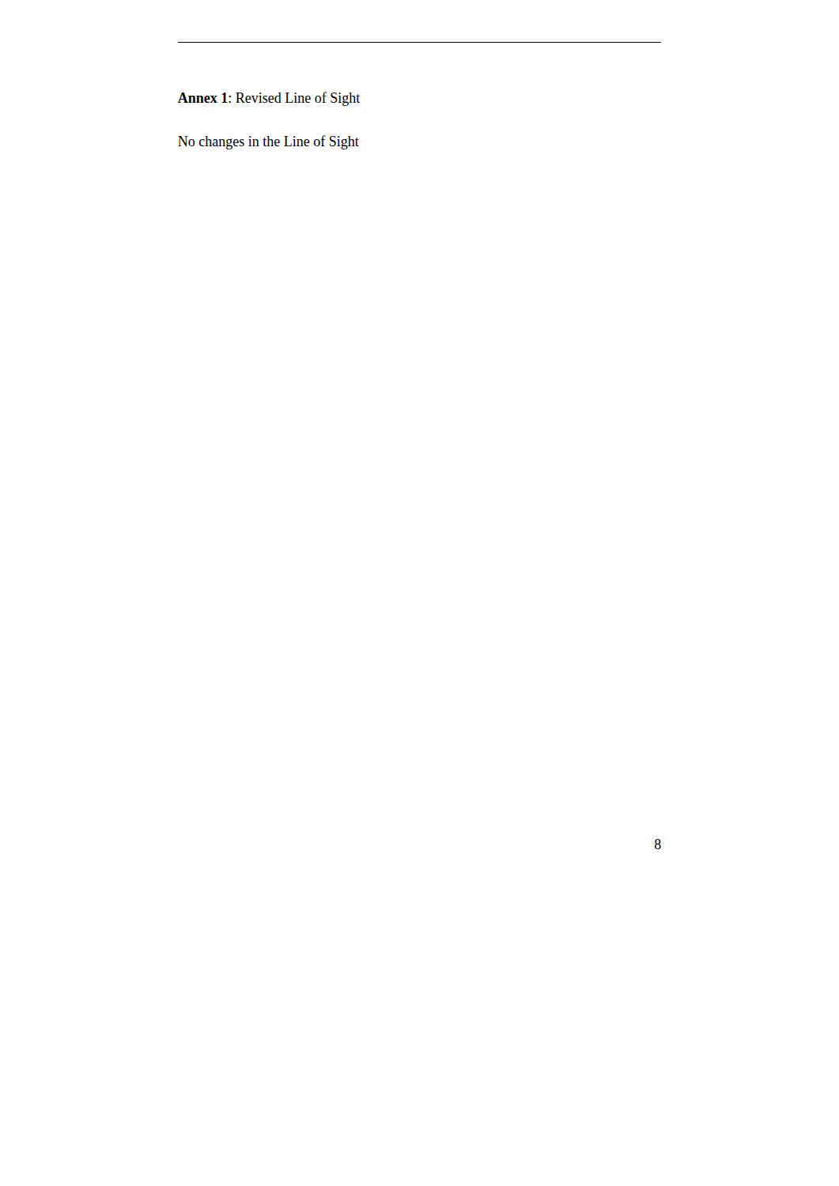Annex 1: Revised Line of Sight
No changes in the Line of Sight
8